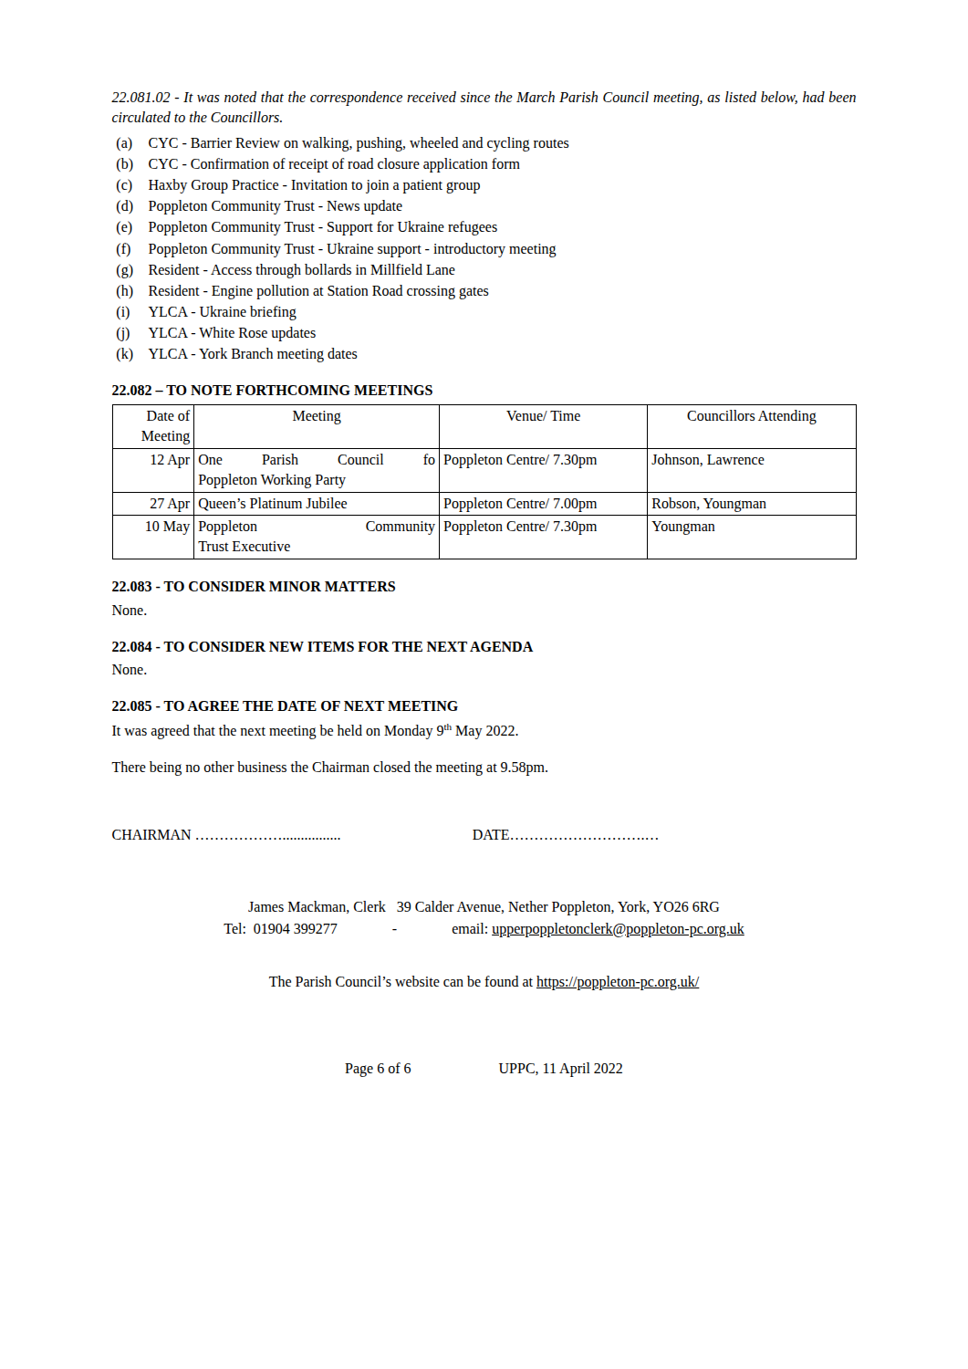22.081.02 - It was noted that the correspondence received since the March Parish Council meeting, as listed below, had been circulated to the Councillors.
(a) CYC - Barrier Review on walking, pushing, wheeled and cycling routes
(b) CYC - Confirmation of receipt of road closure application form
(c) Haxby Group Practice - Invitation to join a patient group
(d) Poppleton Community Trust - News update
(e) Poppleton Community Trust - Support for Ukraine refugees
(f) Poppleton Community Trust - Ukraine support - introductory meeting
(g) Resident - Access through bollards in Millfield Lane
(h) Resident - Engine pollution at Station Road crossing gates
(i) YLCA - Ukraine briefing
(j) YLCA - White Rose updates
(k) YLCA - York Branch meeting dates
22.082 – TO NOTE FORTHCOMING MEETINGS
| Date of Meeting | Meeting | Venue/ Time | Councillors Attending |
| --- | --- | --- | --- |
| 12 Apr | One Parish Council fo Poppleton Working Party | Poppleton Centre/ 7.30pm | Johnson, Lawrence |
| 27 Apr | Queen’s Platinum Jubilee | Poppleton Centre/ 7.00pm | Robson, Youngman |
| 10 May | Poppleton Community Trust Executive | Poppleton Centre/ 7.30pm | Youngman |
22.083 - TO CONSIDER MINOR MATTERS
None.
22.084 - TO CONSIDER NEW ITEMS FOR THE NEXT AGENDA
None.
22.085 - TO AGREE THE DATE OF NEXT MEETING
It was agreed that the next meeting be held on Monday 9th May 2022.
There being no other business the Chairman closed the meeting at 9.58pm.
CHAIRMAN ………………................ DATE……………………….…
James Mackman, Clerk 39 Calder Avenue, Nether Poppleton, York, YO26 6RG Tel: 01904 399277 - email: upperpoppletonclerk@poppleton-pc.org.uk
The Parish Council’s website can be found at https://poppleton-pc.org.uk/
Page 6 of 6 UPPC, 11 April 2022